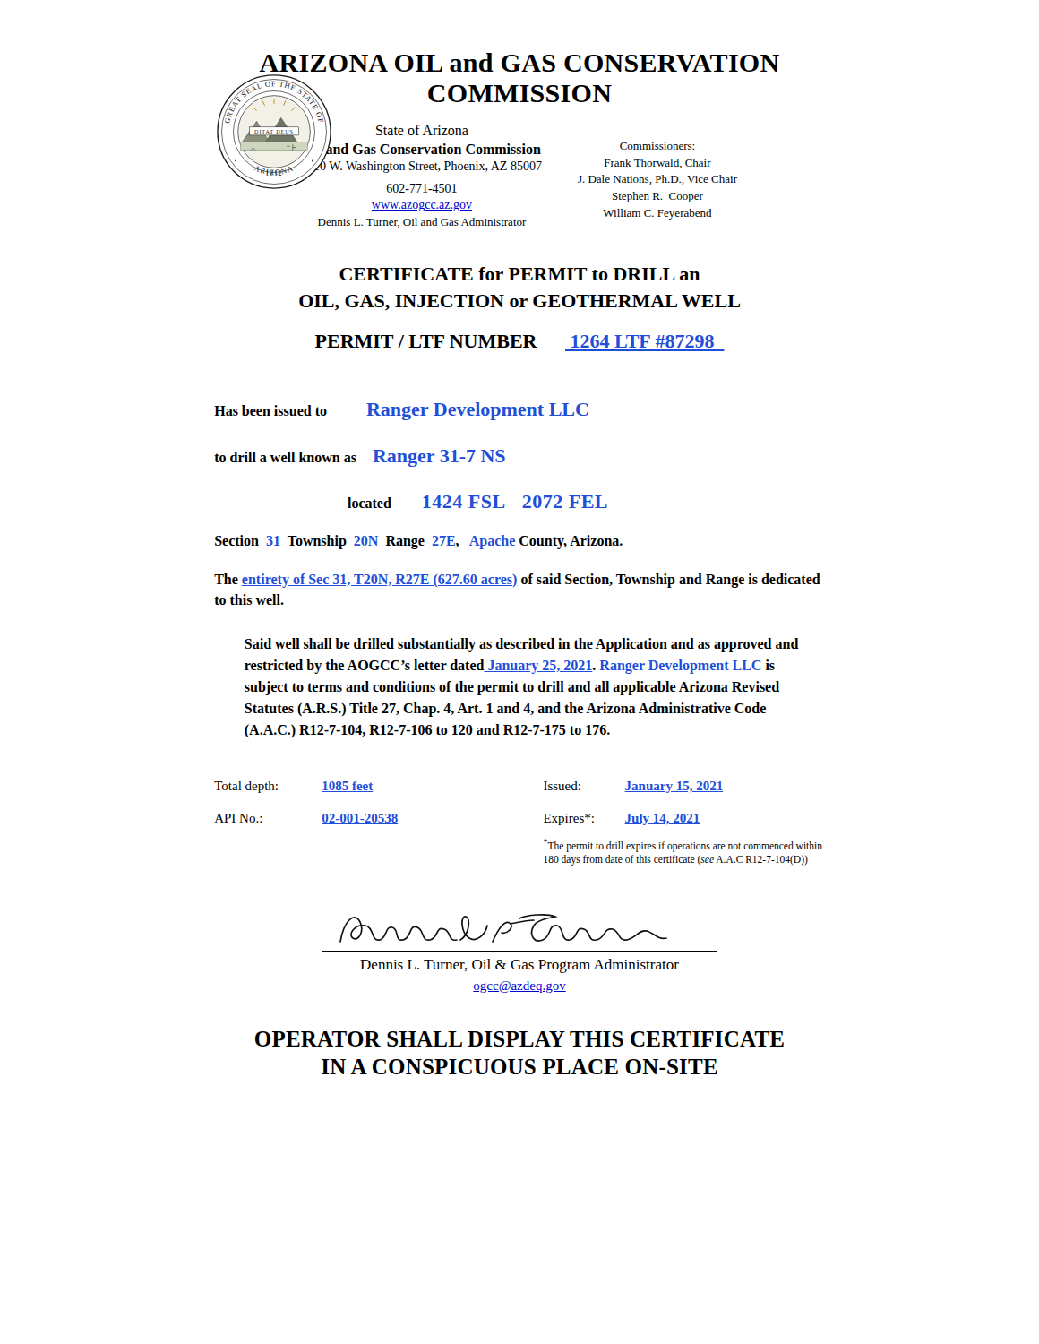GREAT SEAL OF THE STATE OF ARIZONA DITAT DEUS 1912
ARIZONA OIL and GAS CONSERVATION
COMMISSION
State of Arizona
Oil and Gas Conservation Commission
1110 W. Washington Street, Phoenix, AZ 85007
602-771-4501
www.azogcc.az.gov
Dennis L. Turner, Oil and Gas Administrator
Commissioners:
Frank Thorwald, Chair
J. Dale Nations, Ph.D., Vice Chair
Stephen R. Cooper
William C. Feyerabend
CERTIFICATE for PERMIT to DRILL an
OIL, GAS, INJECTION or GEOTHERMAL WELL
PERMIT / LTF NUMBER 1264 LTF #87298
Has been issued to Ranger Development LLC
to drill a well known as Ranger 31-7 NS
located 1424 FSL 2072 FEL
Section 31 Township 20N Range 27E, Apache County, Arizona.
The entirety of Sec 31, T20N, R27E (627.60 acres) of said Section, Township and Range is dedicated to this well.
Said well shall be drilled substantially as described in the Application and as approved and restricted by the AOGCC’s letter dated January 25, 2021. Ranger Development LLC is subject to terms and conditions of the permit to drill and all applicable Arizona Revised Statutes (A.R.S.) Title 27, Chap. 4, Art. 1 and 4, and the Arizona Administrative Code (A.A.C.) R12-7-104, R12-7-106 to 120 and R12-7-175 to 176.
Total depth:
1085 feet
API No.:
02-001-20538
Issued:
January 15, 2021
Expires*:
July 14, 2021
*The permit to drill expires if operations are not commenced within 180 days from date of this certificate (see A.A.C R12-7-104(D))
Dennis L. Turner, Oil & Gas Program Administrator
ogcc@azdeq.gov
OPERATOR SHALL DISPLAY THIS CERTIFICATE
IN A CONSPICUOUS PLACE ON-SITE